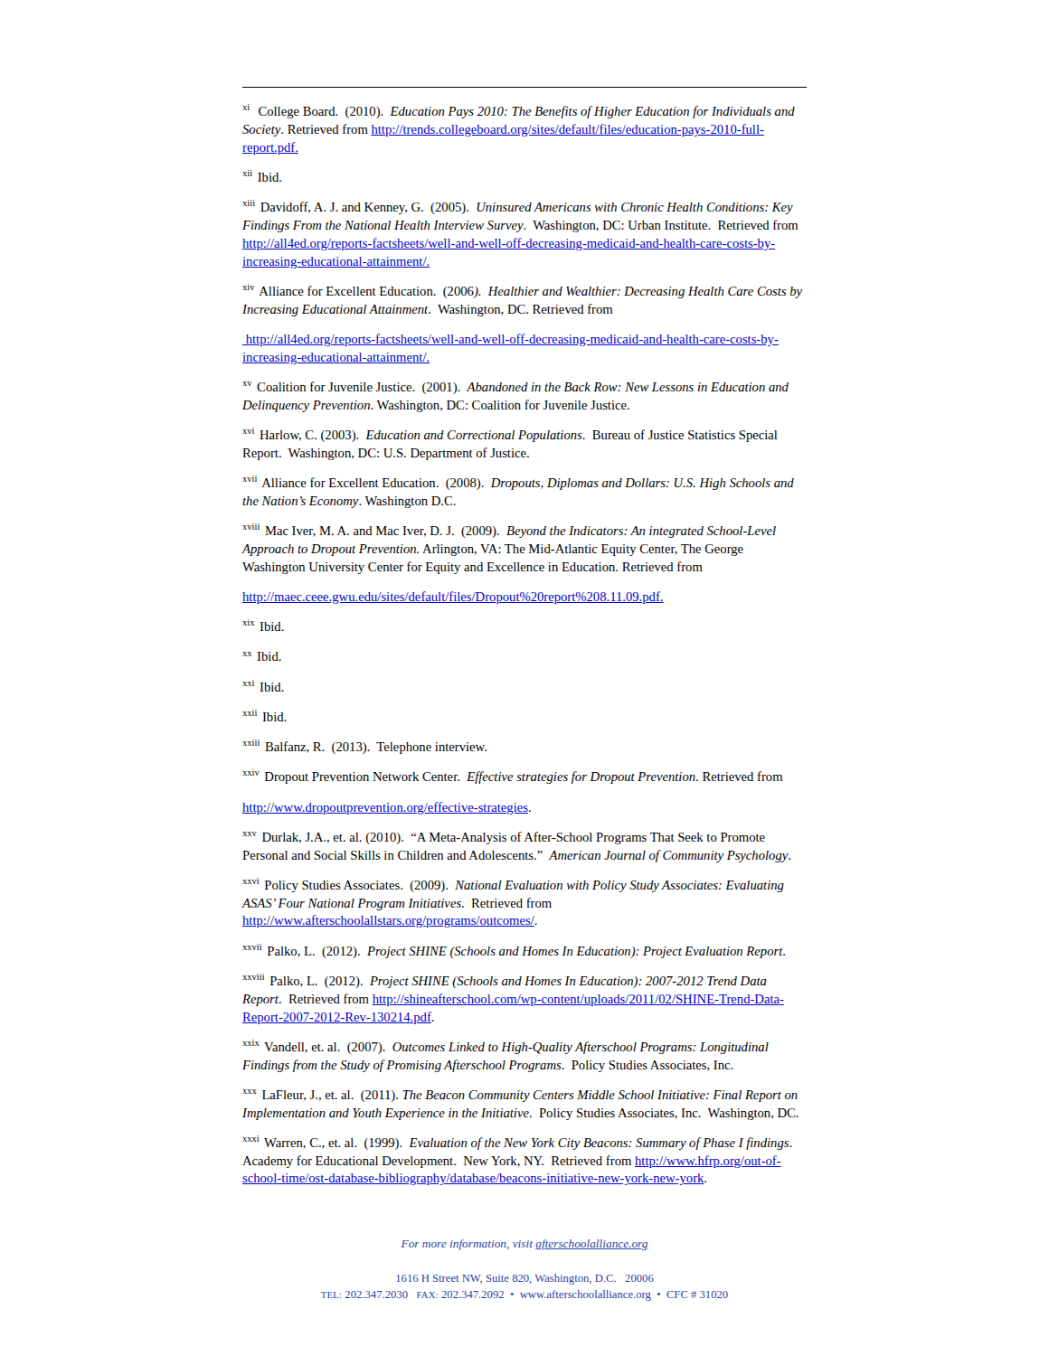xi College Board. (2010). Education Pays 2010: The Benefits of Higher Education for Individuals and Society. Retrieved from http://trends.collegeboard.org/sites/default/files/education-pays-2010-full-report.pdf.
xii Ibid.
xiii Davidoff, A. J. and Kenney, G. (2005). Uninsured Americans with Chronic Health Conditions: Key Findings From the National Health Interview Survey. Washington, DC: Urban Institute. Retrieved from http://all4ed.org/reports-factsheets/well-and-well-off-decreasing-medicaid-and-health-care-costs-by-increasing-educational-attainment/.
xiv Alliance for Excellent Education. (2006). Healthier and Wealthier: Decreasing Health Care Costs by Increasing Educational Attainment. Washington, DC. Retrieved from
http://all4ed.org/reports-factsheets/well-and-well-off-decreasing-medicaid-and-health-care-costs-by-increasing-educational-attainment/.
xv Coalition for Juvenile Justice. (2001). Abandoned in the Back Row: New Lessons in Education and Delinquency Prevention. Washington, DC: Coalition for Juvenile Justice.
xvi Harlow, C. (2003). Education and Correctional Populations. Bureau of Justice Statistics Special Report. Washington, DC: U.S. Department of Justice.
xvii Alliance for Excellent Education. (2008). Dropouts, Diplomas and Dollars: U.S. High Schools and the Nation’s Economy. Washington D.C.
xviii Mac Iver, M. A. and Mac Iver, D. J. (2009). Beyond the Indicators: An integrated School-Level Approach to Dropout Prevention. Arlington, VA: The Mid-Atlantic Equity Center, The George Washington University Center for Equity and Excellence in Education. Retrieved from
http://maec.ceee.gwu.edu/sites/default/files/Dropout%20report%208.11.09.pdf.
xix Ibid.
xx Ibid.
xxi Ibid.
xxii Ibid.
xxiii Balfanz, R. (2013). Telephone interview.
xxiv Dropout Prevention Network Center. Effective strategies for Dropout Prevention. Retrieved from
http://www.dropoutprevention.org/effective-strategies.
xxv Durlak, J.A., et. al. (2010). “A Meta-Analysis of After-School Programs That Seek to Promote Personal and Social Skills in Children and Adolescents.” American Journal of Community Psychology.
xxvi Policy Studies Associates. (2009). National Evaluation with Policy Study Associates: Evaluating ASAS’ Four National Program Initiatives. Retrieved from http://www.afterschoolallstars.org/programs/outcomes/.
xxvii Palko, L. (2012). Project SHINE (Schools and Homes In Education): Project Evaluation Report.
xxviii Palko, L. (2012). Project SHINE (Schools and Homes In Education): 2007-2012 Trend Data Report. Retrieved from http://shineafterschool.com/wp-content/uploads/2011/02/SHINE-Trend-Data-Report-2007-2012-Rev-130214.pdf.
xxix Vandell, et. al. (2007). Outcomes Linked to High-Quality Afterschool Programs: Longitudinal Findings from the Study of Promising Afterschool Programs. Policy Studies Associates, Inc.
xxx LaFleur, J., et. al. (2011). The Beacon Community Centers Middle School Initiative: Final Report on Implementation and Youth Experience in the Initiative. Policy Studies Associates, Inc. Washington, DC.
xxxi Warren, C., et. al. (1999). Evaluation of the New York City Beacons: Summary of Phase I findings. Academy for Educational Development. New York, NY. Retrieved from http://www.hfrp.org/out-of-school-time/ost-database-bibliography/database/beacons-initiative-new-york-new-york.
For more information, visit afterschoolalliance.org
1616 H Street NW, Suite 820, Washington, D.C. 20006
TEL: 202.347.2030 FAX: 202.347.2092 • www.afterschoolalliance.org • CFC # 31020